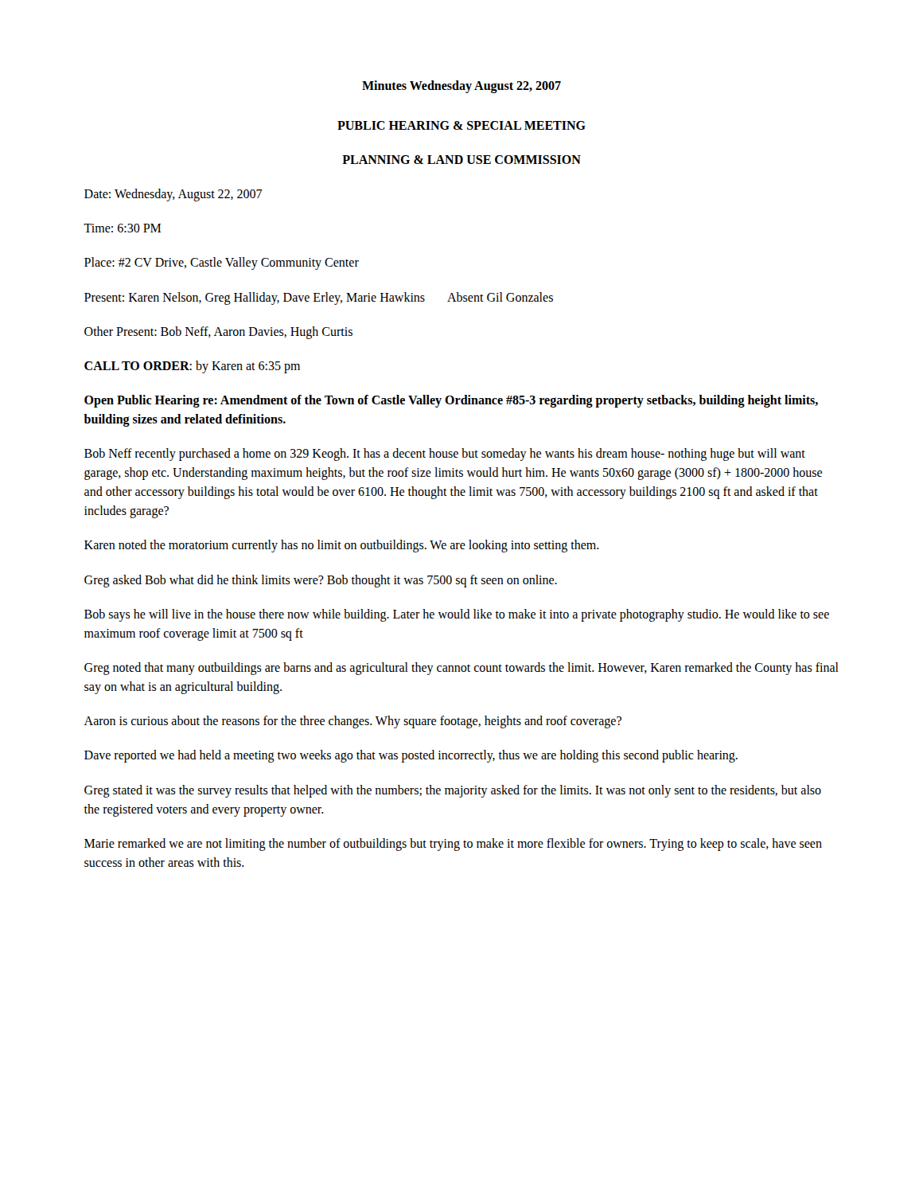Minutes Wednesday August 22, 2007
PUBLIC HEARING & SPECIAL MEETING
PLANNING & LAND USE COMMISSION
Date: Wednesday, August 22, 2007
Time: 6:30 PM
Place: #2 CV Drive, Castle Valley Community Center
Present: Karen Nelson, Greg Halliday, Dave Erley, Marie Hawkins Absent Gil Gonzales
Other Present: Bob Neff, Aaron Davies, Hugh Curtis
CALL TO ORDER: by Karen at 6:35 pm
Open Public Hearing re: Amendment of the Town of Castle Valley Ordinance #85-3 regarding property setbacks, building height limits, building sizes and related definitions.
Bob Neff recently purchased a home on 329 Keogh. It has a decent house but someday he wants his dream house- nothing huge but will want garage, shop etc. Understanding maximum heights, but the roof size limits would hurt him. He wants 50x60 garage (3000 sf) + 1800-2000 house and other accessory buildings his total would be over 6100. He thought the limit was 7500, with accessory buildings 2100 sq ft and asked if that includes garage?
Karen noted the moratorium currently has no limit on outbuildings. We are looking into setting them.
Greg asked Bob what did he think limits were? Bob thought it was 7500 sq ft seen on online.
Bob says he will live in the house there now while building. Later he would like to make it into a private photography studio. He would like to see maximum roof coverage limit at 7500 sq ft
Greg noted that many outbuildings are barns and as agricultural they cannot count towards the limit. However, Karen remarked the County has final say on what is an agricultural building.
Aaron is curious about the reasons for the three changes. Why square footage, heights and roof coverage?
Dave reported we had held a meeting two weeks ago that was posted incorrectly, thus we are holding this second public hearing.
Greg stated it was the survey results that helped with the numbers; the majority asked for the limits. It was not only sent to the residents, but also the registered voters and every property owner.
Marie remarked we are not limiting the number of outbuildings but trying to make it more flexible for owners. Trying to keep to scale, have seen success in other areas with this.